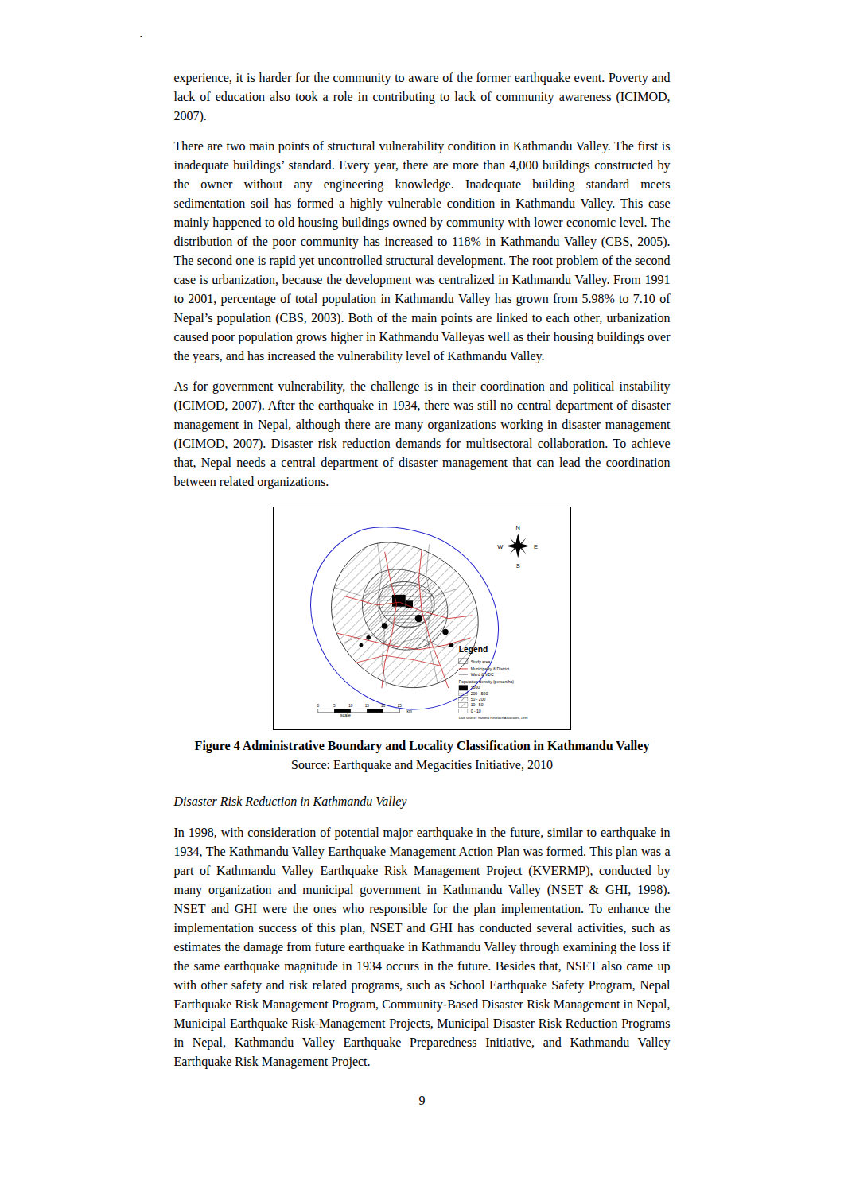`
experience, it is harder for the community to aware of the former earthquake event. Poverty and lack of education also took a role in contributing to lack of community awareness (ICIMOD, 2007).
There are two main points of structural vulnerability condition in Kathmandu Valley. The first is inadequate buildings’ standard. Every year, there are more than 4,000 buildings constructed by the owner without any engineering knowledge. Inadequate building standard meets sedimentation soil has formed a highly vulnerable condition in Kathmandu Valley. This case mainly happened to old housing buildings owned by community with lower economic level. The distribution of the poor community has increased to 118% in Kathmandu Valley (CBS, 2005). The second one is rapid yet uncontrolled structural development. The root problem of the second case is urbanization, because the development was centralized in Kathmandu Valley. From 1991 to 2001, percentage of total population in Kathmandu Valley has grown from 5.98% to 7.10 of Nepal’s population (CBS, 2003). Both of the main points are linked to each other, urbanization caused poor population grows higher in Kathmandu Valleyas well as their housing buildings over the years, and has increased the vulnerability level of Kathmandu Valley.
As for government vulnerability, the challenge is in their coordination and political instability (ICIMOD, 2007). After the earthquake in 1934, there was still no central department of disaster management in Nepal, although there are many organizations working in disaster management (ICIMOD, 2007). Disaster risk reduction demands for multisectoral collaboration. To achieve that, Nepal needs a central department of disaster management that can lead the coordination between related organizations.
N S W E Legend Study area Municipality & District Ward & VDC Population density (person/ha) >500 200 - 500 50 - 200 10 - 50 0 - 10 Data source : National Research Associates, 1999 0 5 10 15 20 25 km scale
Figure 4 Administrative Boundary and Locality Classification in Kathmandu Valley
Source: Earthquake and Megacities Initiative, 2010
Disaster Risk Reduction in Kathmandu Valley
In 1998, with consideration of potential major earthquake in the future, similar to earthquake in 1934, The Kathmandu Valley Earthquake Management Action Plan was formed. This plan was a part of Kathmandu Valley Earthquake Risk Management Project (KVERMP), conducted by many organization and municipal government in Kathmandu Valley (NSET & GHI, 1998). NSET and GHI were the ones who responsible for the plan implementation. To enhance the implementation success of this plan, NSET and GHI has conducted several activities, such as estimates the damage from future earthquake in Kathmandu Valley through examining the loss if the same earthquake magnitude in 1934 occurs in the future. Besides that, NSET also came up with other safety and risk related programs, such as School Earthquake Safety Program, Nepal Earthquake Risk Management Program, Community-Based Disaster Risk Management in Nepal, Municipal Earthquake Risk-Management Projects, Municipal Disaster Risk Reduction Programs in Nepal, Kathmandu Valley Earthquake Preparedness Initiative, and Kathmandu Valley Earthquake Risk Management Project.
9